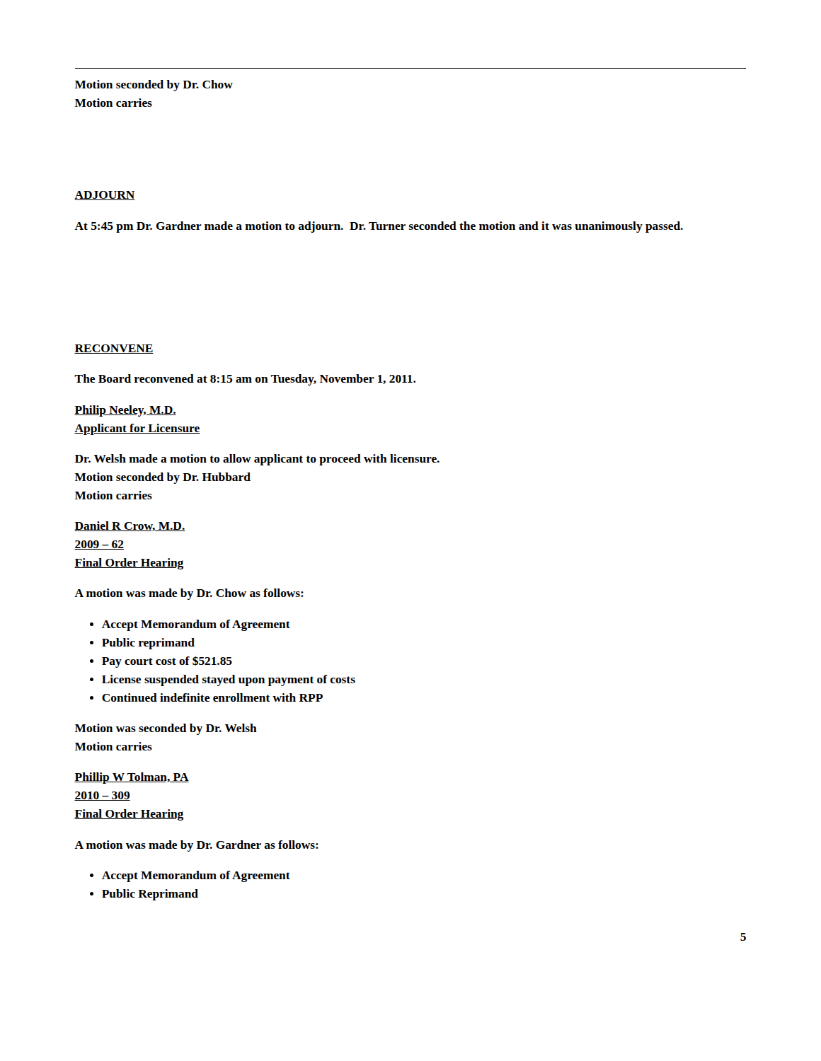Motion seconded by Dr. Chow
Motion carries
ADJOURN
At 5:45 pm Dr. Gardner made a motion to adjourn. Dr. Turner seconded the motion and it was unanimously passed.
RECONVENE
The Board reconvened at 8:15 am on Tuesday, November 1, 2011.
Philip Neeley, M.D.
Applicant for Licensure
Dr. Welsh made a motion to allow applicant to proceed with licensure.
Motion seconded by Dr. Hubbard
Motion carries
Daniel R Crow, M.D.
2009 – 62
Final Order Hearing
A motion was made by Dr. Chow as follows:
Accept Memorandum of Agreement
Public reprimand
Pay court cost of $521.85
License suspended stayed upon payment of costs
Continued indefinite enrollment with RPP
Motion was seconded by Dr. Welsh
Motion carries
Phillip W Tolman, PA
2010 – 309
Final Order Hearing
A motion was made by Dr. Gardner as follows:
Accept Memorandum of Agreement
Public Reprimand
5